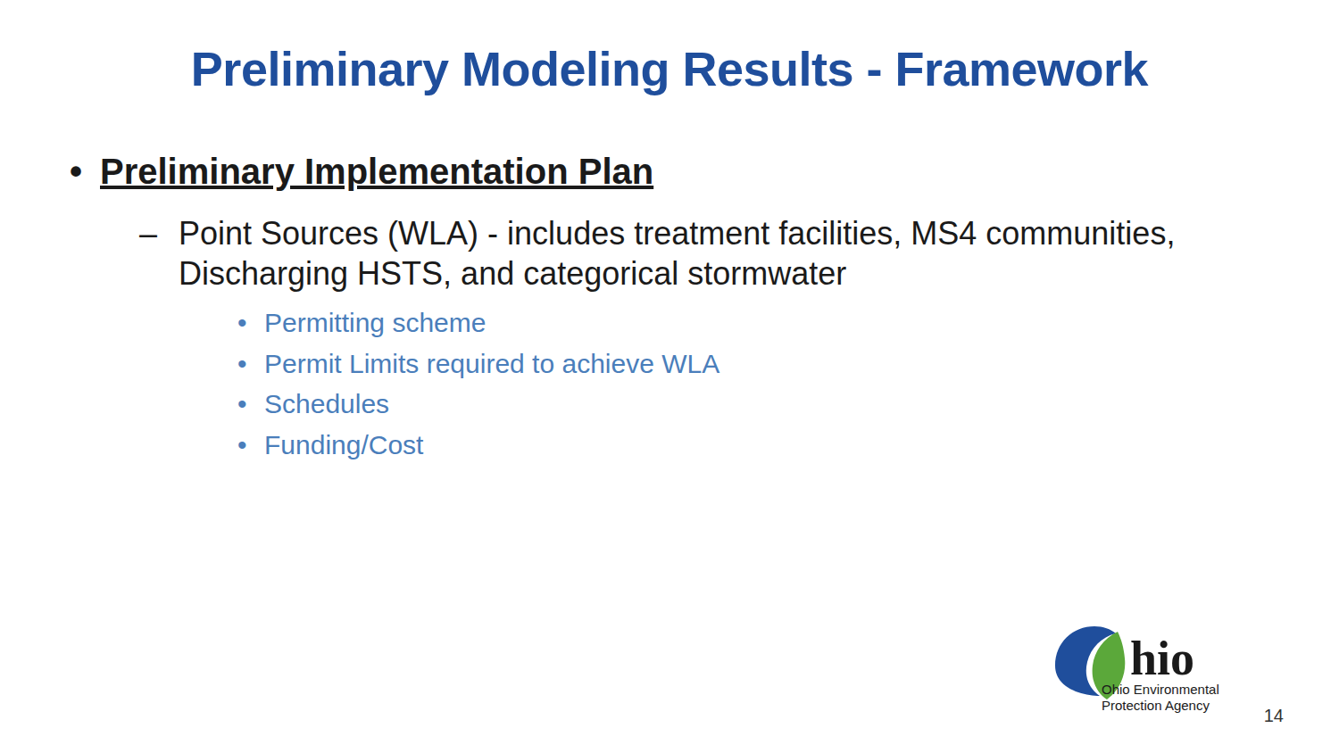Preliminary Modeling Results - Framework
Preliminary Implementation Plan
Point Sources (WLA) - includes treatment facilities, MS4 communities, Discharging HSTS, and categorical stormwater
Permitting scheme
Permit Limits required to achieve WLA
Schedules
Funding/Cost
hio Ohio Environmental Protection Agency
14